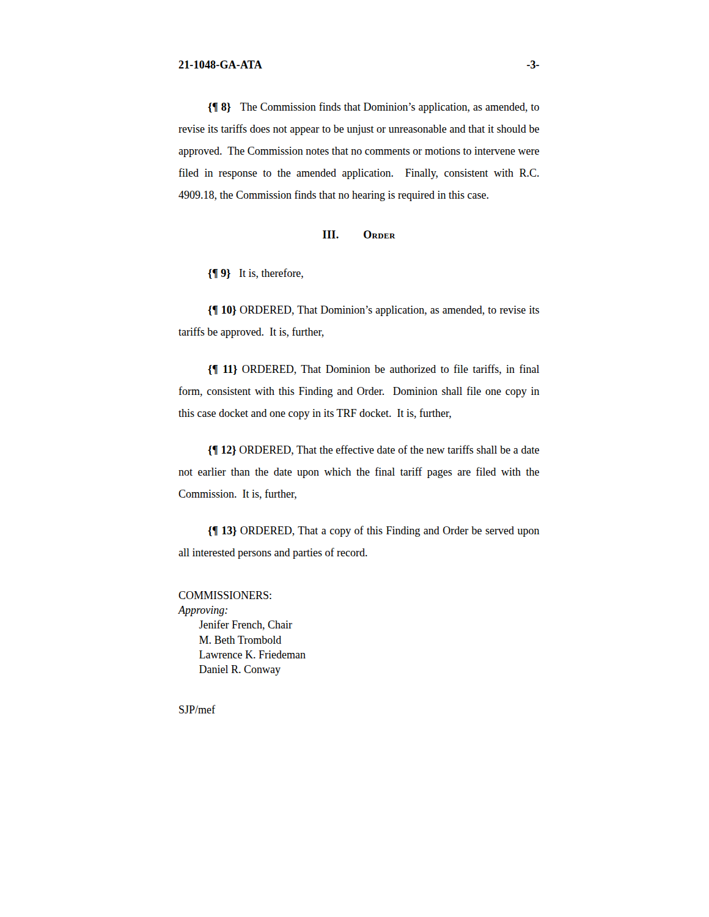21-1048-GA-ATA
-3-
{¶ 8} The Commission finds that Dominion’s application, as amended, to revise its tariffs does not appear to be unjust or unreasonable and that it should be approved. The Commission notes that no comments or motions to intervene were filed in response to the amended application. Finally, consistent with R.C. 4909.18, the Commission finds that no hearing is required in this case.
III. Order
{¶ 9} It is, therefore,
{¶ 10} ORDERED, That Dominion’s application, as amended, to revise its tariffs be approved. It is, further,
{¶ 11} ORDERED, That Dominion be authorized to file tariffs, in final form, consistent with this Finding and Order. Dominion shall file one copy in this case docket and one copy in its TRF docket. It is, further,
{¶ 12} ORDERED, That the effective date of the new tariffs shall be a date not earlier than the date upon which the final tariff pages are filed with the Commission. It is, further,
{¶ 13} ORDERED, That a copy of this Finding and Order be served upon all interested persons and parties of record.
COMMISSIONERS:
Approving:
Jenifer French, Chair
M. Beth Trombold
Lawrence K. Friedeman
Daniel R. Conway
SJP/mef